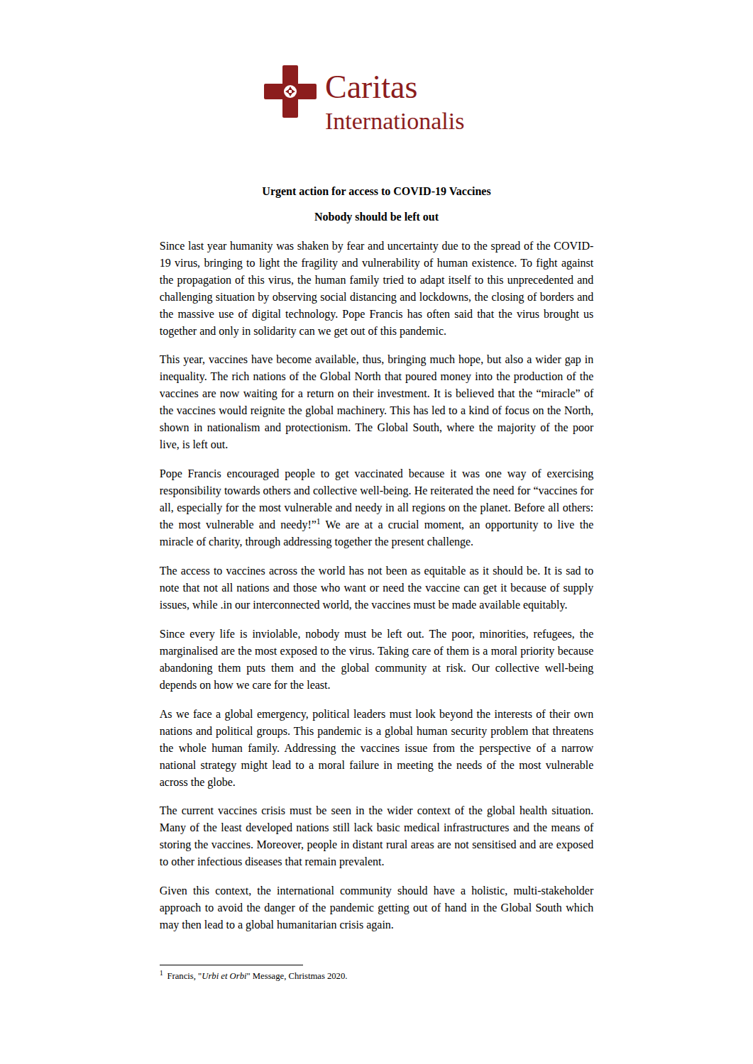Caritas Internationalis
Urgent action for access to COVID-19 Vaccines Nobody should be left out
Since last year humanity was shaken by fear and uncertainty due to the spread of the COVID-19 virus, bringing to light the fragility and vulnerability of human existence. To fight against the propagation of this virus, the human family tried to adapt itself to this unprecedented and challenging situation by observing social distancing and lockdowns, the closing of borders and the massive use of digital technology. Pope Francis has often said that the virus brought us together and only in solidarity can we get out of this pandemic.
This year, vaccines have become available, thus, bringing much hope, but also a wider gap in inequality. The rich nations of the Global North that poured money into the production of the vaccines are now waiting for a return on their investment. It is believed that the “miracle” of the vaccines would reignite the global machinery. This has led to a kind of focus on the North, shown in nationalism and protectionism. The Global South, where the majority of the poor live, is left out.
Pope Francis encouraged people to get vaccinated because it was one way of exercising responsibility towards others and collective well-being. He reiterated the need for “vaccines for all, especially for the most vulnerable and needy in all regions on the planet. Before all others: the most vulnerable and needy!”1 We are at a crucial moment, an opportunity to live the miracle of charity, through addressing together the present challenge.
The access to vaccines across the world has not been as equitable as it should be. It is sad to note that not all nations and those who want or need the vaccine can get it because of supply issues, while .in our interconnected world, the vaccines must be made available equitably.
Since every life is inviolable, nobody must be left out. The poor, minorities, refugees, the marginalised are the most exposed to the virus. Taking care of them is a moral priority because abandoning them puts them and the global community at risk. Our collective well-being depends on how we care for the least.
As we face a global emergency, political leaders must look beyond the interests of their own nations and political groups. This pandemic is a global human security problem that threatens the whole human family. Addressing the vaccines issue from the perspective of a narrow national strategy might lead to a moral failure in meeting the needs of the most vulnerable across the globe.
The current vaccines crisis must be seen in the wider context of the global health situation. Many of the least developed nations still lack basic medical infrastructures and the means of storing the vaccines. Moreover, people in distant rural areas are not sensitised and are exposed to other infectious diseases that remain prevalent.
Given this context, the international community should have a holistic, multi-stakeholder approach to avoid the danger of the pandemic getting out of hand in the Global South which may then lead to a global humanitarian crisis again.
1 Francis, "Urbi et Orbi" Message, Christmas 2020.